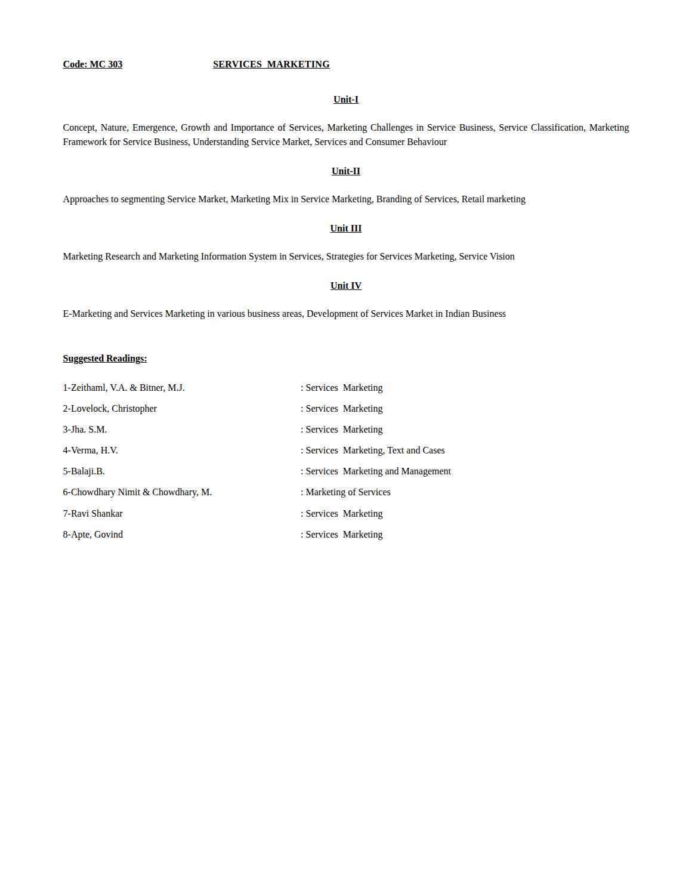Code: MC 303 SERVICES MARKETING
Unit-I
Concept, Nature, Emergence, Growth and Importance of Services, Marketing Challenges in Service Business, Service Classification, Marketing Framework for Service Business, Understanding Service Market, Services and Consumer Behaviour
Unit-II
Approaches to segmenting Service Market, Marketing Mix in Service Marketing, Branding of Services, Retail marketing
Unit III
Marketing Research and Marketing Information System in Services, Strategies for Services Marketing, Service Vision
Unit IV
E-Marketing and Services Marketing in various business areas, Development of Services Market in Indian Business
Suggested Readings:
| 1-Zeithaml, V.A. & Bitner, M.J. | : Services Marketing |
| 2-Lovelock, Christopher | : Services Marketing |
| 3-Jha. S.M. | : Services Marketing |
| 4-Verma, H.V. | : Services Marketing, Text and Cases |
| 5-Balaji.B. | : Services Marketing and Management |
| 6-Chowdhary Nimit & Chowdhary, M. | : Marketing of Services |
| 7-Ravi Shankar | : Services Marketing |
| 8-Apte, Govind | : Services Marketing |